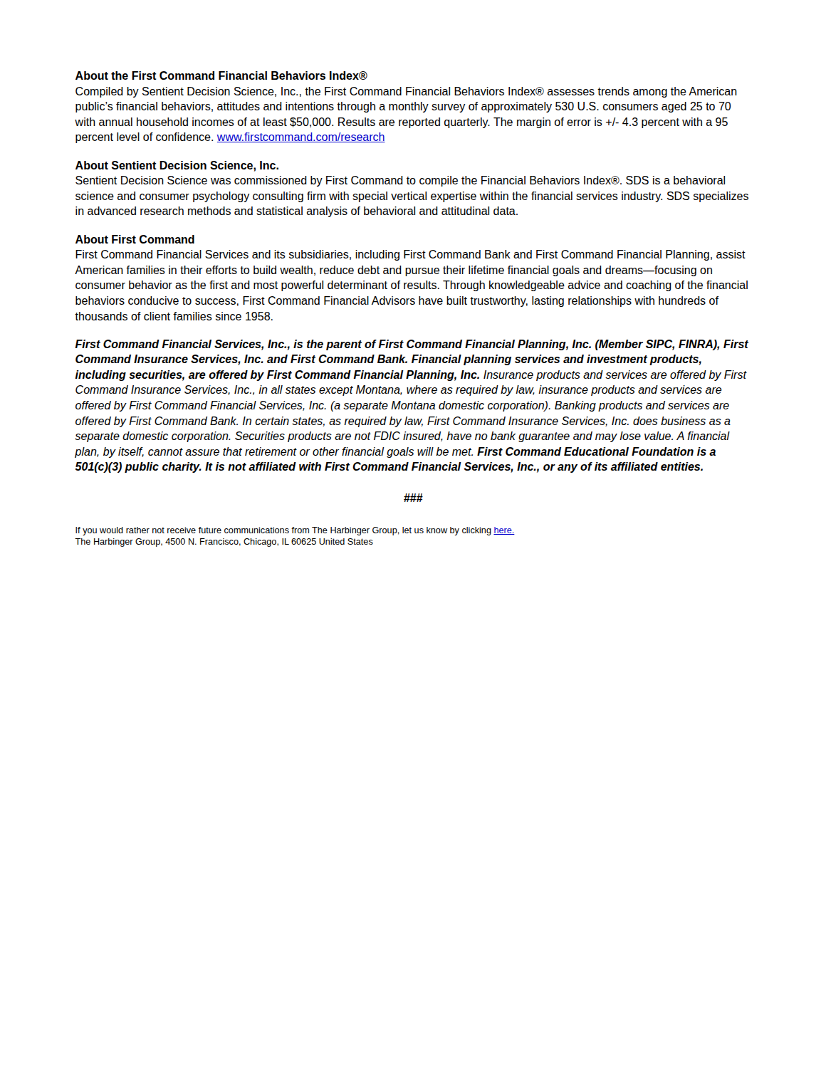About the First Command Financial Behaviors Index®
Compiled by Sentient Decision Science, Inc., the First Command Financial Behaviors Index® assesses trends among the American public’s financial behaviors, attitudes and intentions through a monthly survey of approximately 530 U.S. consumers aged 25 to 70 with annual household incomes of at least $50,000. Results are reported quarterly. The margin of error is +/- 4.3 percent with a 95 percent level of confidence. www.firstcommand.com/research
About Sentient Decision Science, Inc.
Sentient Decision Science was commissioned by First Command to compile the Financial Behaviors Index®. SDS is a behavioral science and consumer psychology consulting firm with special vertical expertise within the financial services industry. SDS specializes in advanced research methods and statistical analysis of behavioral and attitudinal data.
About First Command
First Command Financial Services and its subsidiaries, including First Command Bank and First Command Financial Planning, assist American families in their efforts to build wealth, reduce debt and pursue their lifetime financial goals and dreams—focusing on consumer behavior as the first and most powerful determinant of results. Through knowledgeable advice and coaching of the financial behaviors conducive to success, First Command Financial Advisors have built trustworthy, lasting relationships with hundreds of thousands of client families since 1958.
First Command Financial Services, Inc., is the parent of First Command Financial Planning, Inc. (Member SIPC, FINRA), First Command Insurance Services, Inc. and First Command Bank. Financial planning services and investment products, including securities, are offered by First Command Financial Planning, Inc. Insurance products and services are offered by First Command Insurance Services, Inc., in all states except Montana, where as required by law, insurance products and services are offered by First Command Financial Services, Inc. (a separate Montana domestic corporation). Banking products and services are offered by First Command Bank. In certain states, as required by law, First Command Insurance Services, Inc. does business as a separate domestic corporation. Securities products are not FDIC insured, have no bank guarantee and may lose value. A financial plan, by itself, cannot assure that retirement or other financial goals will be met. First Command Educational Foundation is a 501(c)(3) public charity. It is not affiliated with First Command Financial Services, Inc., or any of its affiliated entities.
###
If you would rather not receive future communications from The Harbinger Group, let us know by clicking here.
The Harbinger Group, 4500 N. Francisco, Chicago, IL 60625 United States